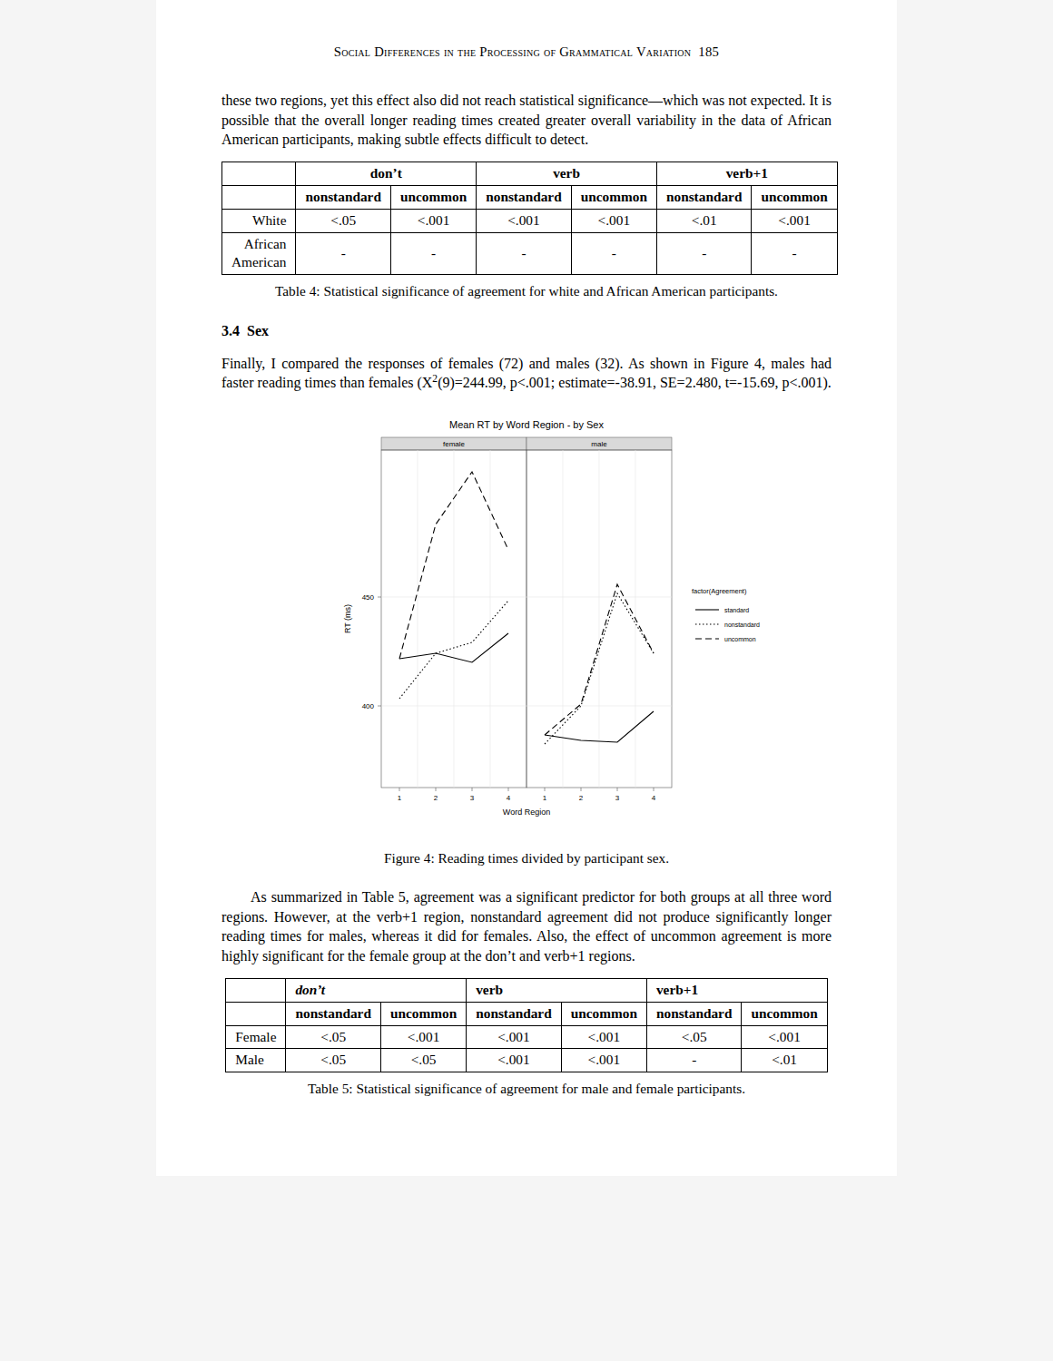Social Differences in the Processing of Grammatical Variation 185
these two regions, yet this effect also did not reach statistical significance—which was not expected. It is possible that the overall longer reading times created greater overall variability in the data of African American participants, making subtle effects difficult to detect.
| | don’t | verb | verb+1 |
| --- | --- | --- | --- |
| | nonstandard | uncommon | nonstandard | uncommon | nonstandard | uncommon |
| White | <.05 | <.001 | <.001 | <.001 | <.01 | <.001 |
| African American | - | - | - | - | - | - |
Table 4: Statistical significance of agreement for white and African American participants.
3.4 Sex
Finally, I compared the responses of females (72) and males (32). As shown in Figure 4, males had faster reading times than females (X2(9)=244.99, p<.001; estimate=-38.91, SE=2.480, t=-15.69, p<.001).
Mean RT by Word Region - by Sex female male 450 400 RT (ms) 1 2 3 4 1 2 3 4 Word Region factor(Agreement) standard nonstandard uncommon
Figure 4: Reading times divided by participant sex.
As summarized in Table 5, agreement was a significant predictor for both groups at all three word regions. However, at the verb+1 region, nonstandard agreement did not produce significantly longer reading times for males, whereas it did for females. Also, the effect of uncommon agreement is more highly significant for the female group at the don’t and verb+1 regions.
| | don’t | verb | verb+1 |
| --- | --- | --- | --- |
| | nonstandard | uncommon | nonstandard | uncommon | nonstandard | uncommon |
| Female | <.05 | <.001 | <.001 | <.001 | <.05 | <.001 |
| Male | <.05 | <.05 | <.001 | <.001 | - | <.01 |
Table 5: Statistical significance of agreement for male and female participants.